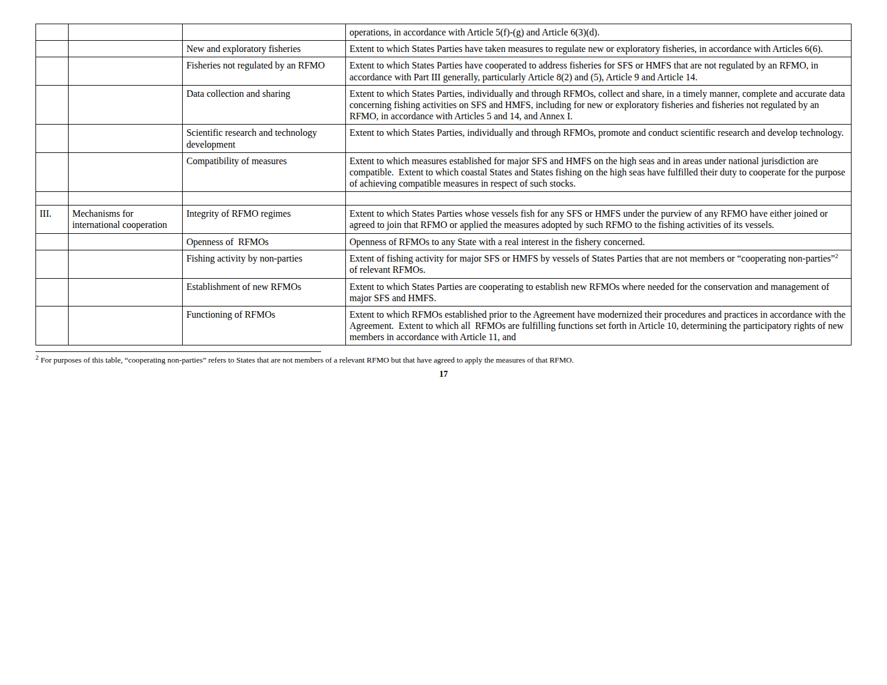| | | | operations, in accordance with Article 5(f)-(g) and Article 6(3)(d). |
| | | New and exploratory fisheries | Extent to which States Parties have taken measures to regulate new or exploratory fisheries, in accordance with Articles 6(6). |
| | | Fisheries not regulated by an RFMO | Extent to which States Parties have cooperated to address fisheries for SFS or HMFS that are not regulated by an RFMO, in accordance with Part III generally, particularly Article 8(2) and (5), Article 9 and Article 14. |
| | | Data collection and sharing | Extent to which States Parties, individually and through RFMOs, collect and share, in a timely manner, complete and accurate data concerning fishing activities on SFS and HMFS, including for new or exploratory fisheries and fisheries not regulated by an RFMO, in accordance with Articles 5 and 14, and Annex I. |
| | | Scientific research and technology development | Extent to which States Parties, individually and through RFMOs, promote and conduct scientific research and develop technology. |
| | | Compatibility of measures | Extent to which measures established for major SFS and HMFS on the high seas and in areas under national jurisdiction are compatible. Extent to which coastal States and States fishing on the high seas have fulfilled their duty to cooperate for the purpose of achieving compatible measures in respect of such stocks. |
| III. | Mechanisms for international cooperation | Integrity of RFMO regimes | Extent to which States Parties whose vessels fish for any SFS or HMFS under the purview of any RFMO have either joined or agreed to join that RFMO or applied the measures adopted by such RFMO to the fishing activities of its vessels. |
| | | Openness of RFMOs | Openness of RFMOs to any State with a real interest in the fishery concerned. |
| | | Fishing activity by non-parties | Extent of fishing activity for major SFS or HMFS by vessels of States Parties that are not members or “cooperating non-parties” 2 of relevant RFMOs. |
| | | Establishment of new RFMOs | Extent to which States Parties are cooperating to establish new RFMOs where needed for the conservation and management of major SFS and HMFS. |
| | | Functioning of RFMOs | Extent to which RFMOs established prior to the Agreement have modernized their procedures and practices in accordance with the Agreement. Extent to which all RFMOs are fulfilling functions set forth in Article 10, determining the participatory rights of new members in accordance with Article 11, and |
2 For purposes of this table, “cooperating non-parties” refers to States that are not members of a relevant RFMO but that have agreed to apply the measures of that RFMO.
17